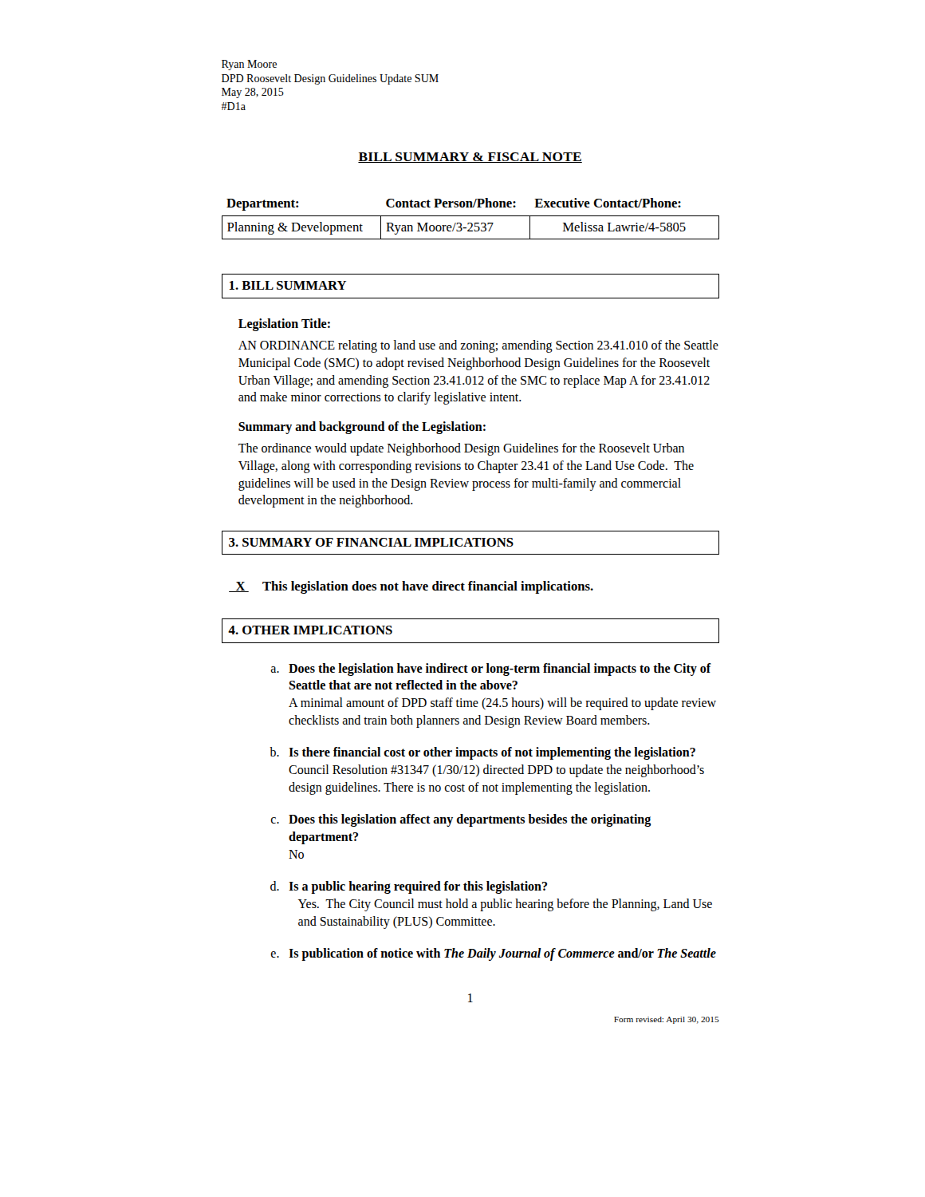Ryan Moore
DPD Roosevelt Design Guidelines Update SUM
May 28, 2015
#D1a
BILL SUMMARY & FISCAL NOTE
| Department: | Contact Person/Phone: | Executive Contact/Phone: |
| Planning & Development | Ryan Moore/3-2537 | Melissa Lawrie/4-5805 |
1. BILL SUMMARY
Legislation Title:
AN ORDINANCE relating to land use and zoning; amending Section 23.41.010 of the Seattle Municipal Code (SMC) to adopt revised Neighborhood Design Guidelines for the Roosevelt Urban Village; and amending Section 23.41.012 of the SMC to replace Map A for 23.41.012 and make minor corrections to clarify legislative intent.
Summary and background of the Legislation:
The ordinance would update Neighborhood Design Guidelines for the Roosevelt Urban Village, along with corresponding revisions to Chapter 23.41 of the Land Use Code. The guidelines will be used in the Design Review process for multi-family and commercial development in the neighborhood.
3. SUMMARY OF FINANCIAL IMPLICATIONS
X This legislation does not have direct financial implications.
4. OTHER IMPLICATIONS
Does the legislation have indirect or long-term financial impacts to the City of Seattle that are not reflected in the above? A minimal amount of DPD staff time (24.5 hours) will be required to update review checklists and train both planners and Design Review Board members.
Is there financial cost or other impacts of not implementing the legislation? Council Resolution #31347 (1/30/12) directed DPD to update the neighborhood’s design guidelines. There is no cost of not implementing the legislation.
Does this legislation affect any departments besides the originating department? No
Is a public hearing required for this legislation? Yes. The City Council must hold a public hearing before the Planning, Land Use and Sustainability (PLUS) Committee.
Is publication of notice with The Daily Journal of Commerce and/or The Seattle
1
Form revised: April 30, 2015